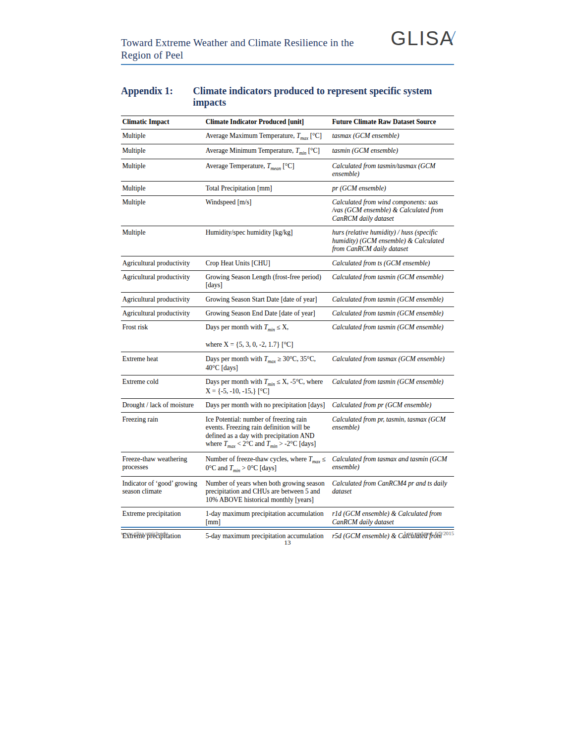Toward Extreme Weather and Climate Resilience in the Region of Peel
GLISA⁄
Appendix 1: Climate indicators produced to represent specific system impacts
| Climatic Impact | Climate Indicator Produced [unit] | Future Climate Raw Dataset Source |
| --- | --- | --- |
| Multiple | Average Maximum Temperature, T max [°C] | tasmax (GCM ensemble) |
| Multiple | Average Minimum Temperature, T min [°C] | tasmin (GCM ensemble) |
| Multiple | Average Temperature, T mean [°C] | Calculated from tasmin/tasmax (GCM ensemble) |
| Multiple | Total Precipitation [mm] | pr (GCM ensemble) |
| Multiple | Windspeed [m/s] | Calculated from wind components: uas /vas (GCM ensemble) & Calculated from CanRCM daily dataset |
| Multiple | Humidity/spec humidity [kg/kg] | hurs (relative humidity) / huss (specific humidity) (GCM ensemble) & Calculated from CanRCM daily dataset |
| Agricultural productivity | Crop Heat Units [CHU] | Calculated from ts (GCM ensemble) |
| Agricultural productivity | Growing Season Length (frost-free period) [days] | Calculated from tasmin (GCM ensemble) |
| Agricultural productivity | Growing Season Start Date [date of year] | Calculated from tasmin (GCM ensemble) |
| Agricultural productivity | Growing Season End Date [date of year] | Calculated from tasmin (GCM ensemble) |
| Frost risk | Days per month with T min ≤ X, where X = {5, 3, 0, -2, 1.7} [°C] | Calculated from tasmin (GCM ensemble) |
| Extreme heat | Days per month with T max ≥ 30°C, 35°C, 40°C [days] | Calculated from tasmax (GCM ensemble) |
| Extreme cold | Days per month with T min ≤ X, -5°C, where X = {-5, -10, -15,} [°C] | Calculated from tasmin (GCM ensemble) |
| Drought / lack of moisture | Days per month with no precipitation [days] | Calculated from pr (GCM ensemble) |
| Freezing rain | Ice Potential: number of freezing rain events. Freezing rain definition will be defined as a day with precipitation AND where T max < 2°C and T min > -2°C [days] | Calculated from pr, tasmin, tasmax (GCM ensemble) |
| Freeze-thaw weathering processes | Number of freeze-thaw cycles, where T max ≤ 0°C and T min > 0°C [days] | Calculated from tasmax and tasmin (GCM ensemble) |
| Indicator of ‘good’ growing season climate | Number of years when both growing season precipitation and CHUs are between 5 and 10% ABOVE historical monthly [years] | Calculated from CanRCM4 pr and ts daily dataset |
| Extreme precipitation | 1-day maximum precipitation accumulation [mm] | r1d (GCM ensemble) & Calculated from CanRCM daily dataset |
| Extreme precipitation | 5-day maximum precipitation accumulation | r5d (GCM ensemble) & Calculated from |
www.glisa.umich.edu Last updated: 6/9/2015
13